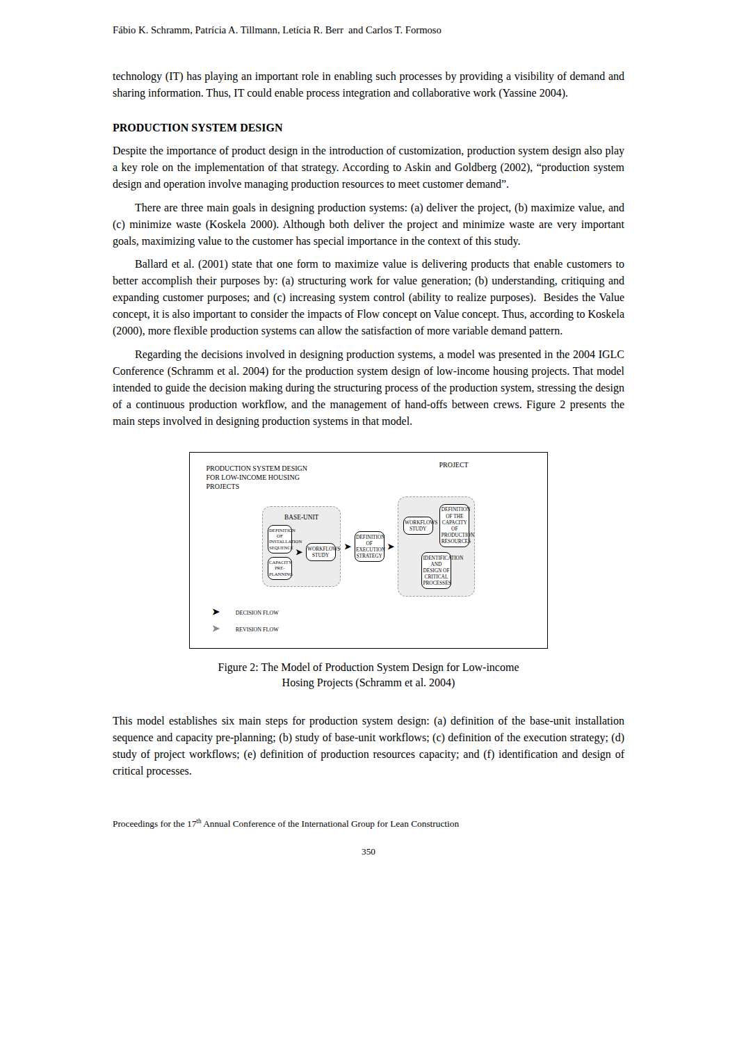Fábio K. Schramm, Patrícia A. Tillmann, Letícia R. Berr and Carlos T. Formoso
technology (IT) has playing an important role in enabling such processes by providing a visibility of demand and sharing information. Thus, IT could enable process integration and collaborative work (Yassine 2004).
Production System Design
Despite the importance of product design in the introduction of customization, production system design also play a key role on the implementation of that strategy. According to Askin and Goldberg (2002), “production system design and operation involve managing production resources to meet customer demand”.
There are three main goals in designing production systems: (a) deliver the project, (b) maximize value, and (c) minimize waste (Koskela 2000). Although both deliver the project and minimize waste are very important goals, maximizing value to the customer has special importance in the context of this study.
Ballard et al. (2001) state that one form to maximize value is delivering products that enable customers to better accomplish their purposes by: (a) structuring work for value generation; (b) understanding, critiquing and expanding customer purposes; and (c) increasing system control (ability to realize purposes). Besides the Value concept, it is also important to consider the impacts of Flow concept on Value concept. Thus, according to Koskela (2000), more flexible production systems can allow the satisfaction of more variable demand pattern.
Regarding the decisions involved in designing production systems, a model was presented in the 2004 IGLC Conference (Schramm et al. 2004) for the production system design of low-income housing projects. That model intended to guide the decision making during the structuring process of the production system, stressing the design of a continuous production workflow, and the management of hand-offs between crews. Figure 2 presents the main steps involved in designing production systems in that model.
Production System Design
for Low-income Housing
Projects
Project
Base-unit
Definition of Installation Sequence
Capacity Pre-planning
➤
Workflows Study
➤
Definition of Execution Strategy
➤
Workflows Study
Definition of the Capacity of Production Resources
Identification and Design of Critical Processes
➤Decision Flow
➤Revision Flow
Figure 2: The Model of Production System Design for Low-income
Hosing Projects (Schramm et al. 2004)
This model establishes six main steps for production system design: (a) definition of the base-unit installation sequence and capacity pre-planning; (b) study of base-unit workflows; (c) definition of the execution strategy; (d) study of project workflows; (e) definition of production resources capacity; and (f) identification and design of critical processes.
Proceedings for the 17th Annual Conference of the International Group for Lean Construction
350